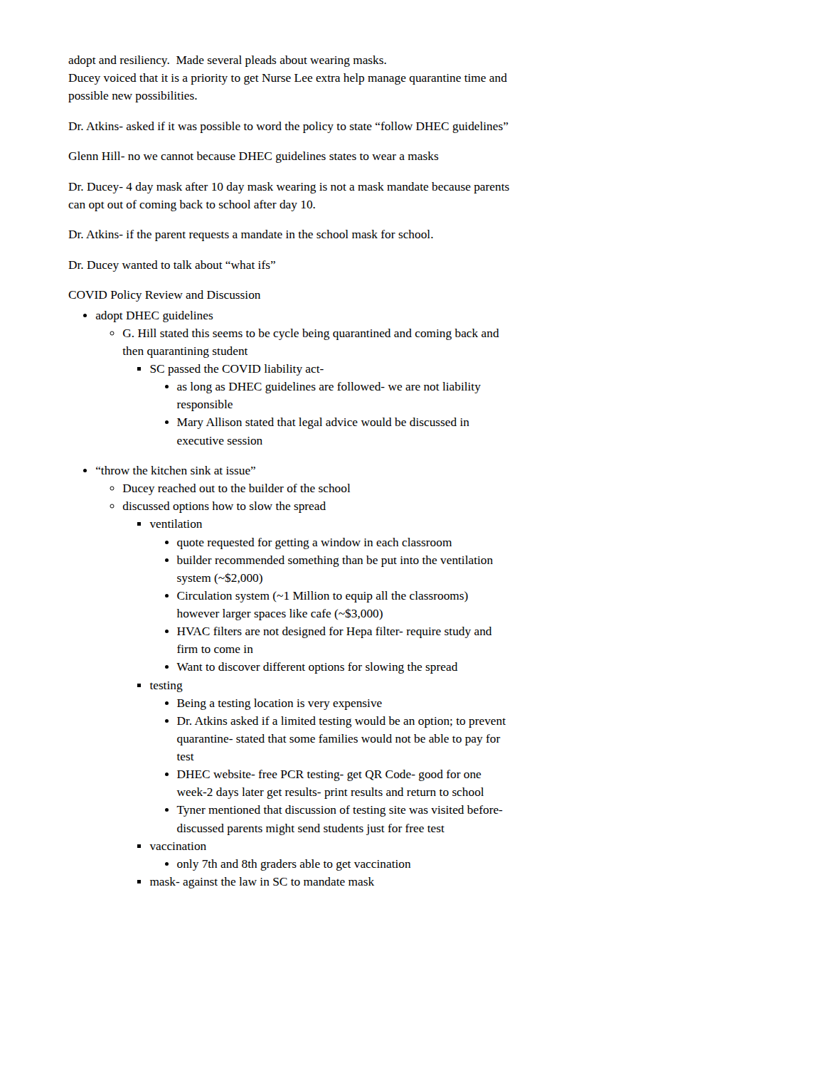adopt and resiliency. Made several pleads about wearing masks.
Ducey voiced that it is a priority to get Nurse Lee extra help manage quarantine time and possible new possibilities.
Dr. Atkins- asked if it was possible to word the policy to state “follow DHEC guidelines”
Glenn Hill- no we cannot because DHEC guidelines states to wear a masks
Dr. Ducey- 4 day mask after 10 day mask wearing is not a mask mandate because parents can opt out of coming back to school after day 10.
Dr. Atkins- if the parent requests a mandate in the school mask for school.
Dr. Ducey wanted to talk about “what ifs”
COVID Policy Review and Discussion
adopt DHEC guidelines
G. Hill stated this seems to be cycle being quarantined and coming back and then quarantining student
SC passed the COVID liability act-
as long as DHEC guidelines are followed- we are not liability responsible
Mary Allison stated that legal advice would be discussed in executive session
“throw the kitchen sink at issue”
Ducey reached out to the builder of the school
discussed options how to slow the spread
ventilation
quote requested for getting a window in each classroom
builder recommended something than be put into the ventilation system (~$2,000)
Circulation system (~1 Million to equip all the classrooms) however larger spaces like cafe (~$3,000)
HVAC filters are not designed for Hepa filter- require study and firm to come in
Want to discover different options for slowing the spread
testing
Being a testing location is very expensive
Dr. Atkins asked if a limited testing would be an option; to prevent quarantine- stated that some families would not be able to pay for test
DHEC website- free PCR testing- get QR Code- good for one week-2 days later get results- print results and return to school
Tyner mentioned that discussion of testing site was visited before- discussed parents might send students just for free test
vaccination
only 7th and 8th graders able to get vaccination
mask- against the law in SC to mandate mask